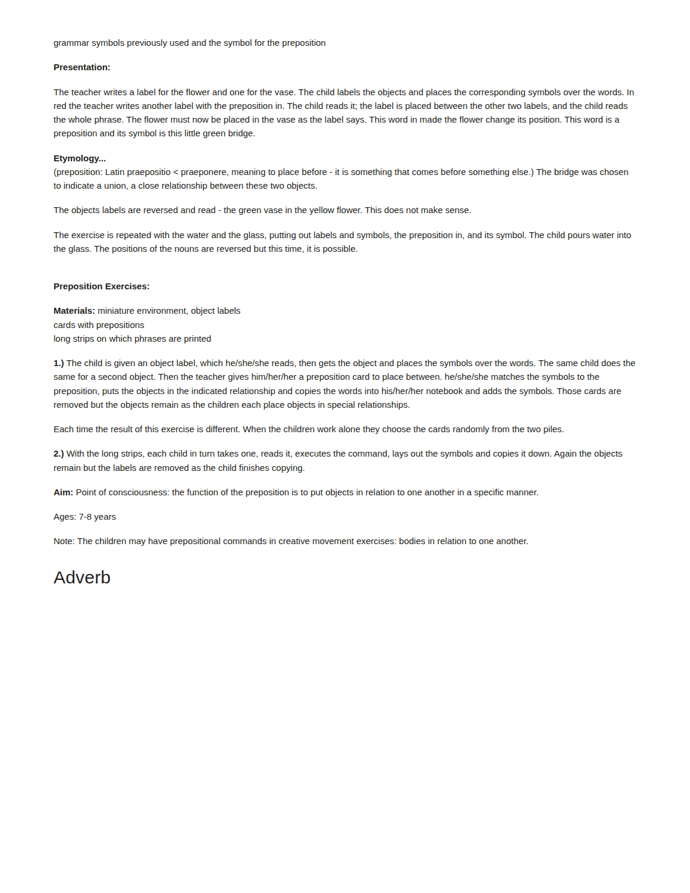grammar symbols previously used and the symbol for the preposition
Presentation:
The teacher writes a label for the flower and one for the vase. The child labels the objects and places the corresponding symbols over the words. In red the teacher writes another label with the preposition in. The child reads it; the label is placed between the other two labels, and the child reads the whole phrase. The flower must now be placed in the vase as the label says. This word in made the flower change its position. This word is a preposition and its symbol is this little green bridge.
Etymology...
(preposition: Latin praepositio < praeponere, meaning to place before - it is something that comes before something else.) The bridge was chosen to indicate a union, a close relationship between these two objects.
The objects labels are reversed and read - the green vase in the yellow flower. This does not make sense.
The exercise is repeated with the water and the glass, putting out labels and symbols, the preposition in, and its symbol. The child pours water into the glass. The positions of the nouns are reversed but this time, it is possible.
Preposition Exercises:
Materials: miniature environment, object labels
cards with prepositions
long strips on which phrases are printed
1.) The child is given an object label, which he/she/she reads, then gets the object and places the symbols over the words. The same child does the same for a second object. Then the teacher gives him/her/her a preposition card to place between. he/she/she matches the symbols to the preposition, puts the objects in the indicated relationship and copies the words into his/her/her notebook and adds the symbols. Those cards are removed but the objects remain as the children each place objects in special relationships.
Each time the result of this exercise is different. When the children work alone they choose the cards randomly from the two piles.
2.) With the long strips, each child in turn takes one, reads it, executes the command, lays out the symbols and copies it down. Again the objects remain but the labels are removed as the child finishes copying.
Aim: Point of consciousness: the function of the preposition is to put objects in relation to one another in a specific manner.
Ages: 7-8 years
Note: The children may have prepositional commands in creative movement exercises: bodies in relation to one another.
Adverb